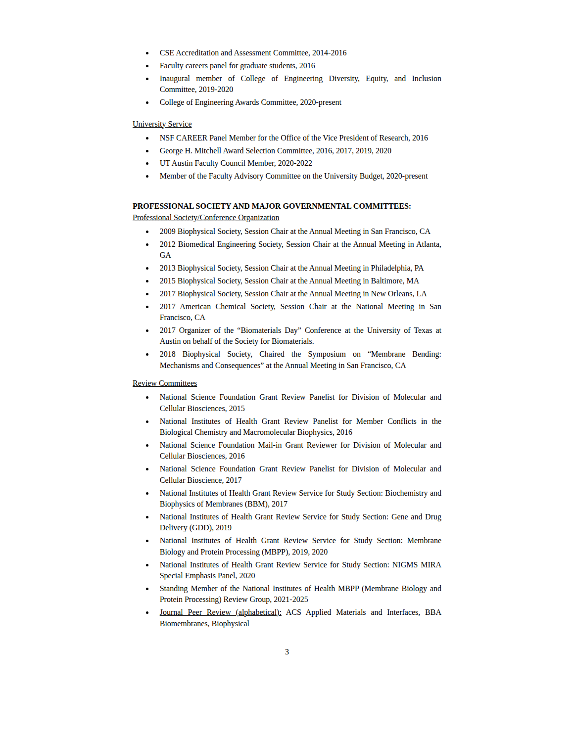CSE Accreditation and Assessment Committee, 2014-2016
Faculty careers panel for graduate students, 2016
Inaugural member of College of Engineering Diversity, Equity, and Inclusion Committee, 2019-2020
College of Engineering Awards Committee, 2020-present
University Service
NSF CAREER Panel Member for the Office of the Vice President of Research, 2016
George H. Mitchell Award Selection Committee, 2016, 2017, 2019, 2020
UT Austin Faculty Council Member, 2020-2022
Member of the Faculty Advisory Committee on the University Budget, 2020-present
PROFESSIONAL SOCIETY AND MAJOR GOVERNMENTAL COMMITTEES:
Professional Society/Conference Organization
2009 Biophysical Society, Session Chair at the Annual Meeting in San Francisco, CA
2012 Biomedical Engineering Society, Session Chair at the Annual Meeting in Atlanta, GA
2013 Biophysical Society, Session Chair at the Annual Meeting in Philadelphia, PA
2015 Biophysical Society, Session Chair at the Annual Meeting in Baltimore, MA
2017 Biophysical Society, Session Chair at the Annual Meeting in New Orleans, LA
2017 American Chemical Society, Session Chair at the National Meeting in San Francisco, CA
2017 Organizer of the “Biomaterials Day” Conference at the University of Texas at Austin on behalf of the Society for Biomaterials.
2018 Biophysical Society, Chaired the Symposium on “Membrane Bending: Mechanisms and Consequences” at the Annual Meeting in San Francisco, CA
Review Committees
National Science Foundation Grant Review Panelist for Division of Molecular and Cellular Biosciences, 2015
National Institutes of Health Grant Review Panelist for Member Conflicts in the Biological Chemistry and Macromolecular Biophysics, 2016
National Science Foundation Mail-in Grant Reviewer for Division of Molecular and Cellular Biosciences, 2016
National Science Foundation Grant Review Panelist for Division of Molecular and Cellular Bioscience, 2017
National Institutes of Health Grant Review Service for Study Section: Biochemistry and Biophysics of Membranes (BBM), 2017
National Institutes of Health Grant Review Service for Study Section: Gene and Drug Delivery (GDD), 2019
National Institutes of Health Grant Review Service for Study Section: Membrane Biology and Protein Processing (MBPP), 2019, 2020
National Institutes of Health Grant Review Service for Study Section: NIGMS MIRA Special Emphasis Panel, 2020
Standing Member of the National Institutes of Health MBPP (Membrane Biology and Protein Processing) Review Group, 2021-2025
Journal Peer Review (alphabetical): ACS Applied Materials and Interfaces, BBA Biomembranes, Biophysical
3